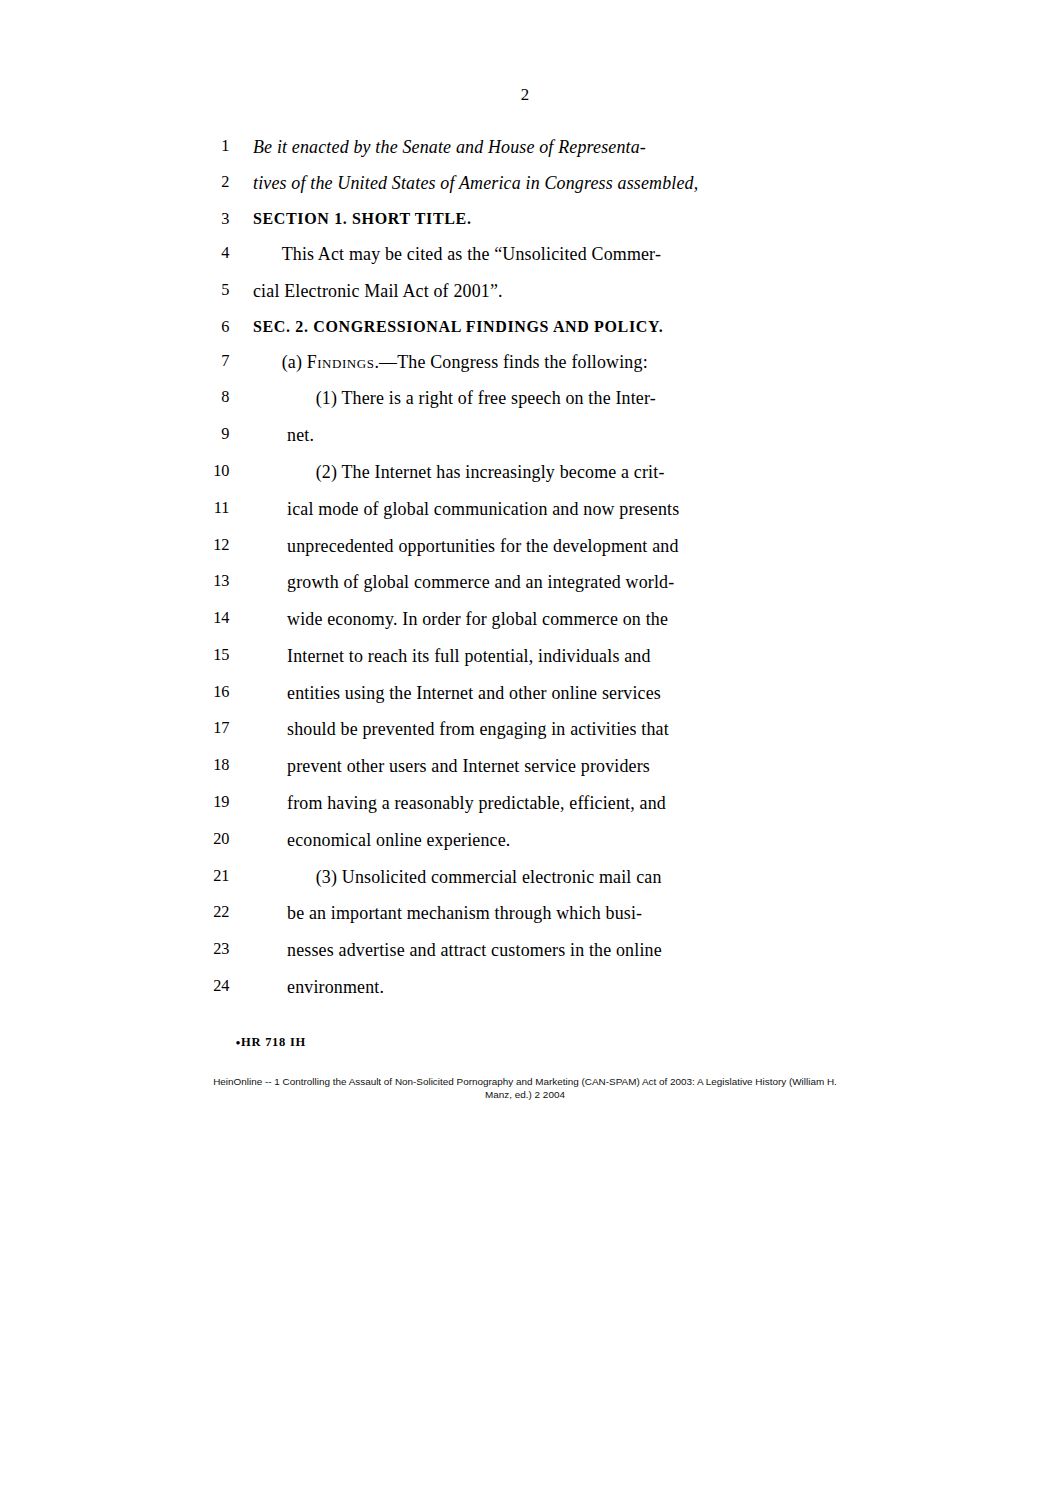2
Be it enacted by the Senate and House of Representa-
tives of the United States of America in Congress assembled,
SECTION 1. SHORT TITLE.
This Act may be cited as the “Unsolicited Commer-
cial Electronic Mail Act of 2001”.
SEC. 2. CONGRESSIONAL FINDINGS AND POLICY.
(a) Findings.—The Congress finds the following:
(1) There is a right of free speech on the Inter-
net.
(2) The Internet has increasingly become a crit-
ical mode of global communication and now presents
unprecedented opportunities for the development and
growth of global commerce and an integrated world-
wide economy. In order for global commerce on the
Internet to reach its full potential, individuals and
entities using the Internet and other online services
should be prevented from engaging in activities that
prevent other users and Internet service providers
from having a reasonably predictable, efficient, and
economical online experience.
(3) Unsolicited commercial electronic mail can
be an important mechanism through which busi-
nesses advertise and attract customers in the online
environment.
•HR 718 IH
HeinOnline -- 1 Controlling the Assault of Non-Solicited Pornography and Marketing (CAN-SPAM) Act of 2003: A Legislative History (William H.
Manz, ed.) 2 2004